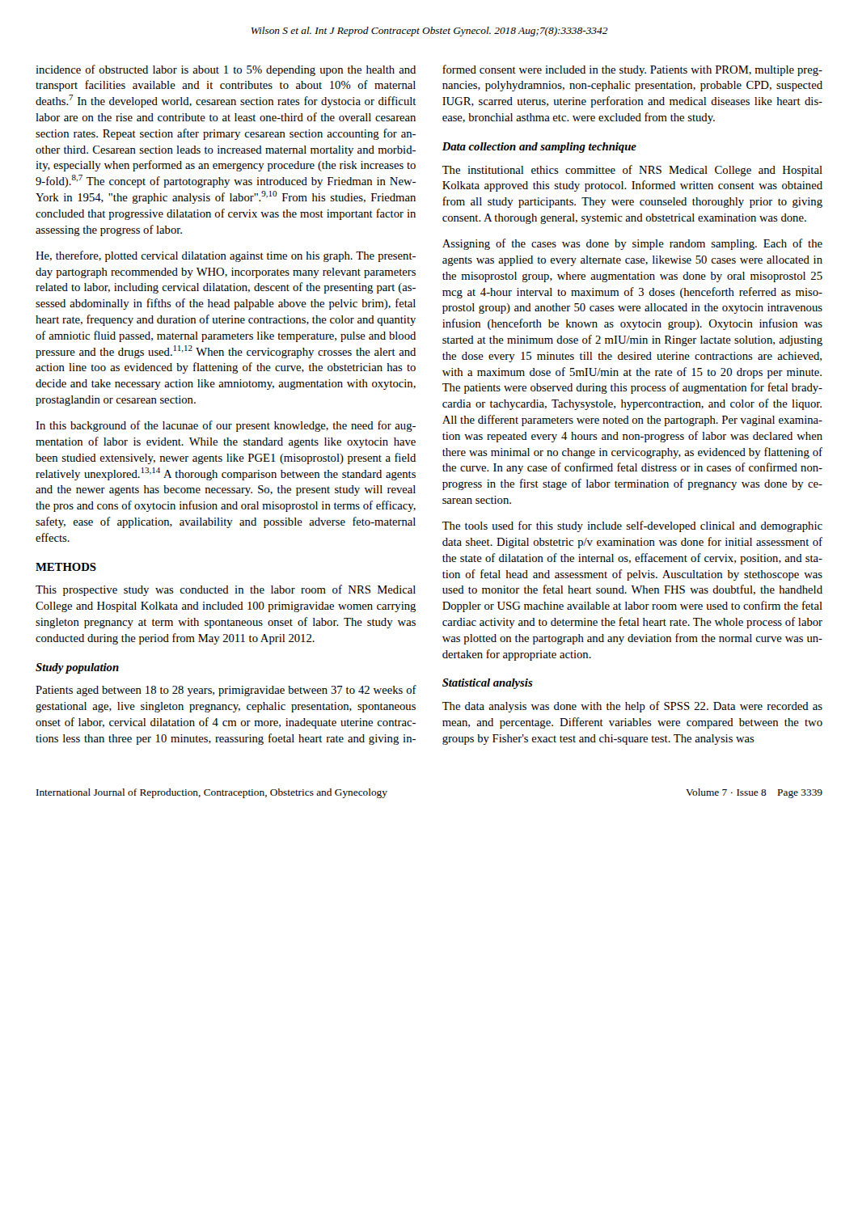Wilson S et al. Int J Reprod Contracept Obstet Gynecol. 2018 Aug;7(8):3338-3342
incidence of obstructed labor is about 1 to 5% depending upon the health and transport facilities available and it contributes to about 10% of maternal deaths.7 In the developed world, cesarean section rates for dystocia or difficult labor are on the rise and contribute to at least one-third of the overall cesarean section rates. Repeat section after primary cesarean section accounting for another third. Cesarean section leads to increased maternal mortality and morbidity, especially when performed as an emergency procedure (the risk increases to 9-fold).8,7 The concept of partotography was introduced by Friedman in New-York in 1954, "the graphic analysis of labor".9,10 From his studies, Friedman concluded that progressive dilatation of cervix was the most important factor in assessing the progress of labor.
He, therefore, plotted cervical dilatation against time on his graph. The present-day partograph recommended by WHO, incorporates many relevant parameters related to labor, including cervical dilatation, descent of the presenting part (assessed abdominally in fifths of the head palpable above the pelvic brim), fetal heart rate, frequency and duration of uterine contractions, the color and quantity of amniotic fluid passed, maternal parameters like temperature, pulse and blood pressure and the drugs used.11,12 When the cervicography crosses the alert and action line too as evidenced by flattening of the curve, the obstetrician has to decide and take necessary action like amniotomy, augmentation with oxytocin, prostaglandin or cesarean section.
In this background of the lacunae of our present knowledge, the need for augmentation of labor is evident. While the standard agents like oxytocin have been studied extensively, newer agents like PGE1 (misoprostol) present a field relatively unexplored.13,14 A thorough comparison between the standard agents and the newer agents has become necessary. So, the present study will reveal the pros and cons of oxytocin infusion and oral misoprostol in terms of efficacy, safety, ease of application, availability and possible adverse feto-maternal effects.
METHODS
This prospective study was conducted in the labor room of NRS Medical College and Hospital Kolkata and included 100 primigravidae women carrying singleton pregnancy at term with spontaneous onset of labor. The study was conducted during the period from May 2011 to April 2012.
Study population
Patients aged between 18 to 28 years, primigravidae between 37 to 42 weeks of gestational age, live singleton pregnancy, cephalic presentation, spontaneous onset of labor, cervical dilatation of 4 cm or more, inadequate uterine contractions less than three per 10 minutes, reassuring foetal heart rate and giving informed consent were included in the study. Patients with PROM, multiple pregnancies, polyhydramnios, non-cephalic presentation, probable CPD, suspected IUGR, scarred uterus, uterine perforation and medical diseases like heart disease, bronchial asthma etc. were excluded from the study.
Data collection and sampling technique
The institutional ethics committee of NRS Medical College and Hospital Kolkata approved this study protocol. Informed written consent was obtained from all study participants. They were counseled thoroughly prior to giving consent. A thorough general, systemic and obstetrical examination was done.
Assigning of the cases was done by simple random sampling. Each of the agents was applied to every alternate case, likewise 50 cases were allocated in the misoprostol group, where augmentation was done by oral misoprostol 25 mcg at 4-hour interval to maximum of 3 doses (henceforth referred as misoprostol group) and another 50 cases were allocated in the oxytocin intravenous infusion (henceforth be known as oxytocin group). Oxytocin infusion was started at the minimum dose of 2 mIU/min in Ringer lactate solution, adjusting the dose every 15 minutes till the desired uterine contractions are achieved, with a maximum dose of 5mIU/min at the rate of 15 to 20 drops per minute. The patients were observed during this process of augmentation for fetal bradycardia or tachycardia, Tachysystole, hypercontraction, and color of the liquor. All the different parameters were noted on the partograph. Per vaginal examination was repeated every 4 hours and non-progress of labor was declared when there was minimal or no change in cervicography, as evidenced by flattening of the curve. In any case of confirmed fetal distress or in cases of confirmed non-progress in the first stage of labor termination of pregnancy was done by cesarean section.
The tools used for this study include self-developed clinical and demographic data sheet. Digital obstetric p/v examination was done for initial assessment of the state of dilatation of the internal os, effacement of cervix, position, and station of fetal head and assessment of pelvis. Auscultation by stethoscope was used to monitor the fetal heart sound. When FHS was doubtful, the handheld Doppler or USG machine available at labor room were used to confirm the fetal cardiac activity and to determine the fetal heart rate. The whole process of labor was plotted on the partograph and any deviation from the normal curve was undertaken for appropriate action.
Statistical analysis
The data analysis was done with the help of SPSS 22. Data were recorded as mean, and percentage. Different variables were compared between the two groups by Fisher's exact test and chi-square test. The analysis was
International Journal of Reproduction, Contraception, Obstetrics and Gynecology
Volume 7 · Issue 8 Page 3339